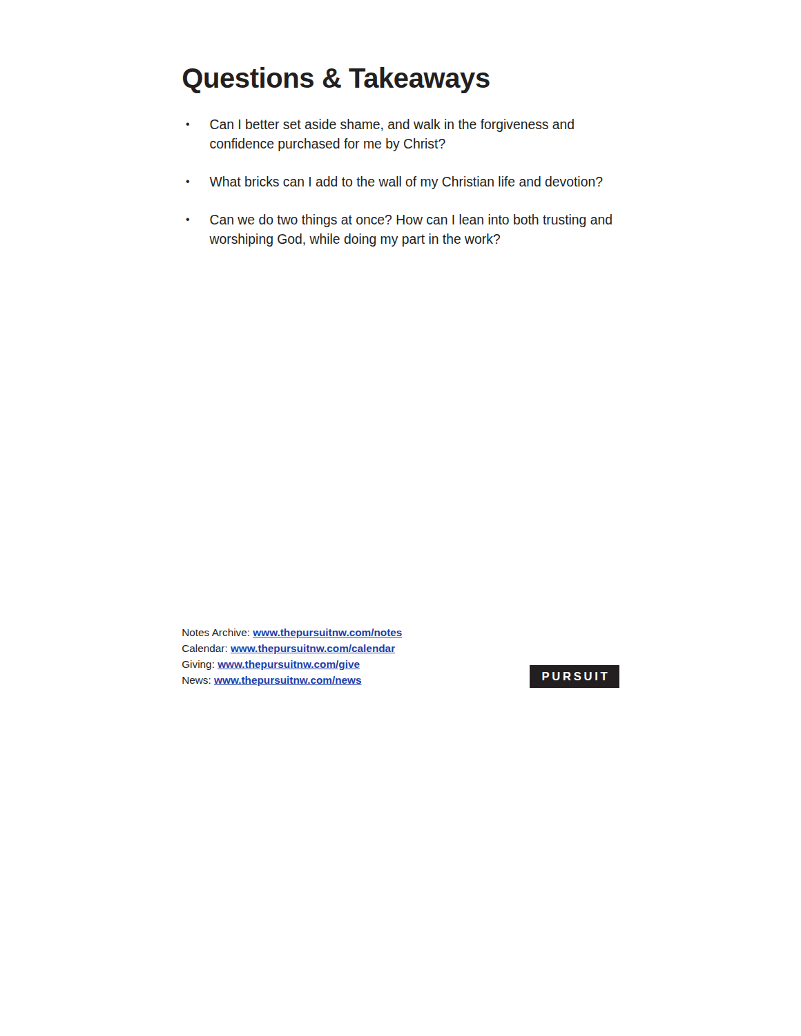Questions & Takeaways
Can I better set aside shame, and walk in the forgiveness and confidence purchased for me by Christ?
What bricks can I add to the wall of my Christian life and devotion?
Can we do two things at once? How can I lean into both trusting and worshiping God, while doing my part in the work?
Notes Archive: www.thepursuitnw.com/notes
Calendar: www.thepursuitnw.com/calendar
Giving: www.thepursuitnw.com/give
News: www.thepursuitnw.com/news
PURSUIT